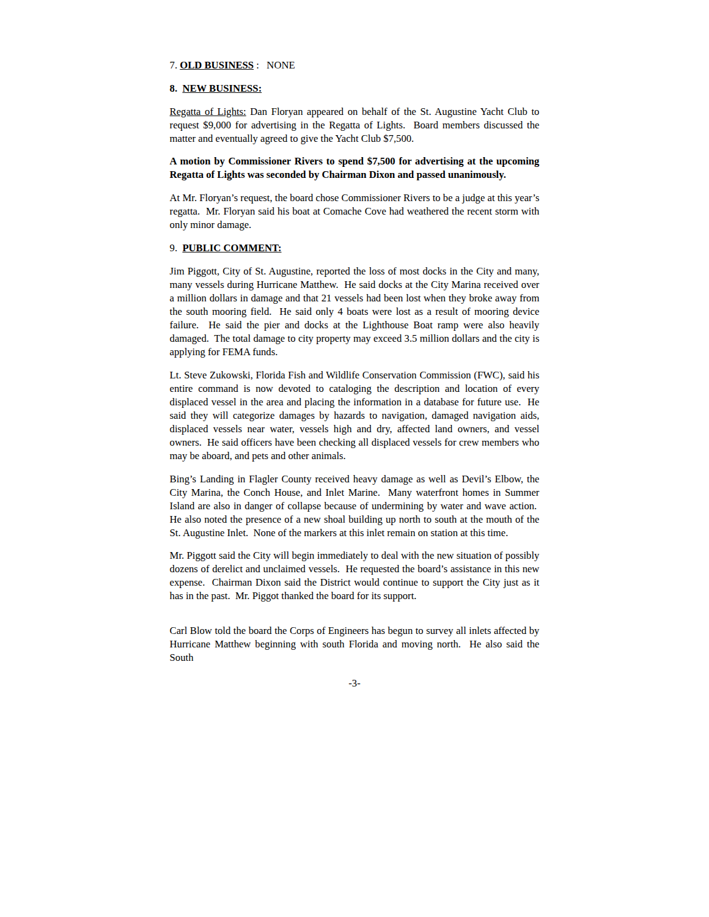7. OLD BUSINESS : NONE
8. NEW BUSINESS:
Regatta of Lights: Dan Floryan appeared on behalf of the St. Augustine Yacht Club to request $9,000 for advertising in the Regatta of Lights. Board members discussed the matter and eventually agreed to give the Yacht Club $7,500.
A motion by Commissioner Rivers to spend $7,500 for advertising at the upcoming Regatta of Lights was seconded by Chairman Dixon and passed unanimously.
At Mr. Floryan’s request, the board chose Commissioner Rivers to be a judge at this year’s regatta. Mr. Floryan said his boat at Comache Cove had weathered the recent storm with only minor damage.
9. PUBLIC COMMENT:
Jim Piggott, City of St. Augustine, reported the loss of most docks in the City and many, many vessels during Hurricane Matthew. He said docks at the City Marina received over a million dollars in damage and that 21 vessels had been lost when they broke away from the south mooring field. He said only 4 boats were lost as a result of mooring device failure. He said the pier and docks at the Lighthouse Boat ramp were also heavily damaged. The total damage to city property may exceed 3.5 million dollars and the city is applying for FEMA funds.
Lt. Steve Zukowski, Florida Fish and Wildlife Conservation Commission (FWC), said his entire command is now devoted to cataloging the description and location of every displaced vessel in the area and placing the information in a database for future use. He said they will categorize damages by hazards to navigation, damaged navigation aids, displaced vessels near water, vessels high and dry, affected land owners, and vessel owners. He said officers have been checking all displaced vessels for crew members who may be aboard, and pets and other animals.
Bing’s Landing in Flagler County received heavy damage as well as Devil’s Elbow, the City Marina, the Conch House, and Inlet Marine. Many waterfront homes in Summer Island are also in danger of collapse because of undermining by water and wave action. He also noted the presence of a new shoal building up north to south at the mouth of the St. Augustine Inlet. None of the markers at this inlet remain on station at this time.
Mr. Piggott said the City will begin immediately to deal with the new situation of possibly dozens of derelict and unclaimed vessels. He requested the board’s assistance in this new expense. Chairman Dixon said the District would continue to support the City just as it has in the past. Mr. Piggot thanked the board for its support.
Carl Blow told the board the Corps of Engineers has begun to survey all inlets affected by Hurricane Matthew beginning with south Florida and moving north. He also said the South
-3-